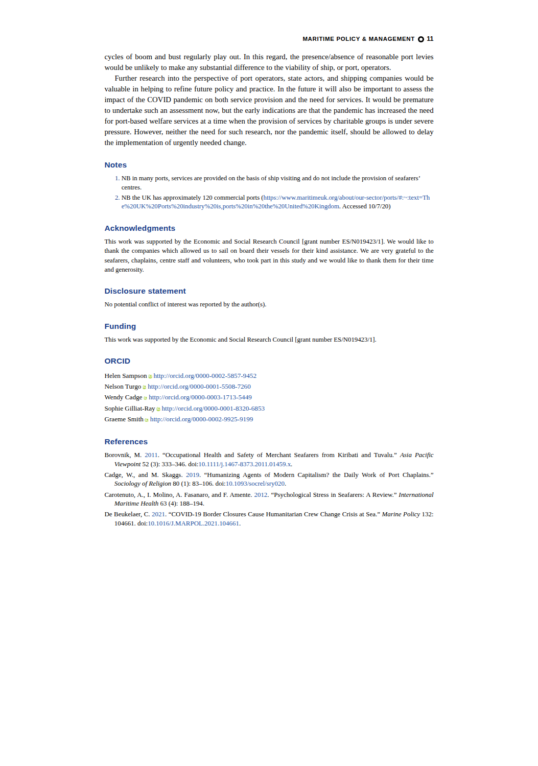Maritime Policy & Management 11
cycles of boom and bust regularly play out. In this regard, the presence/absence of reasonable port levies would be unlikely to make any substantial difference to the viability of ship, or port, operators.
Further research into the perspective of port operators, state actors, and shipping companies would be valuable in helping to refine future policy and practice. In the future it will also be important to assess the impact of the COVID pandemic on both service provision and the need for services. It would be premature to undertake such an assessment now, but the early indications are that the pandemic has increased the need for port-based welfare services at a time when the provision of services by charitable groups is under severe pressure. However, neither the need for such research, nor the pandemic itself, should be allowed to delay the implementation of urgently needed change.
Notes
NB in many ports, services are provided on the basis of ship visiting and do not include the provision of seafarers’ centres.
NB the UK has approximately 120 commercial ports (https://www.maritimeuk.org/about/our-sector/ports/#:~:text=The%20UK%20Ports%20industry%20is,ports%20in%20the%20United%20Kingdom. Accessed 10/7/20)
Acknowledgments
This work was supported by the Economic and Social Research Council [grant number ES/N019423/1]. We would like to thank the companies which allowed us to sail on board their vessels for their kind assistance. We are very grateful to the seafarers, chaplains, centre staff and volunteers, who took part in this study and we would like to thank them for their time and generosity.
Disclosure statement
No potential conflict of interest was reported by the author(s).
Funding
This work was supported by the Economic and Social Research Council [grant number ES/N019423/1].
ORCID
Helen Sampson iD http://orcid.org/0000-0002-5857-9452
Nelson Turgo iD http://orcid.org/0000-0001-5508-7260
Wendy Cadge iD http://orcid.org/0000-0003-1713-5449
Sophie Gilliat-Ray iD http://orcid.org/0000-0001-8320-6853
Graeme Smith iD http://orcid.org/0000-0002-9925-9199
References
Borovnik, M. 2011. “Occupational Health and Safety of Merchant Seafarers from Kiribati and Tuvalu.” Asia Pacific Viewpoint 52 (3): 333–346. doi:10.1111/j.1467-8373.2011.01459.x.
Cadge, W., and M. Skaggs. 2019. “Humanizing Agents of Modern Capitalism? the Daily Work of Port Chaplains.” Sociology of Religion 80 (1): 83–106. doi:10.1093/socrel/sry020.
Carotenuto, A., I. Molino, A. Fasanaro, and F. Amente. 2012. “Psychological Stress in Seafarers: A Review.” International Maritime Health 63 (4): 188–194.
De Beukelaer, C. 2021. “COVID-19 Border Closures Cause Humanitarian Crew Change Crisis at Sea.” Marine Policy 132: 104661. doi:10.1016/J.MARPOL.2021.104661.